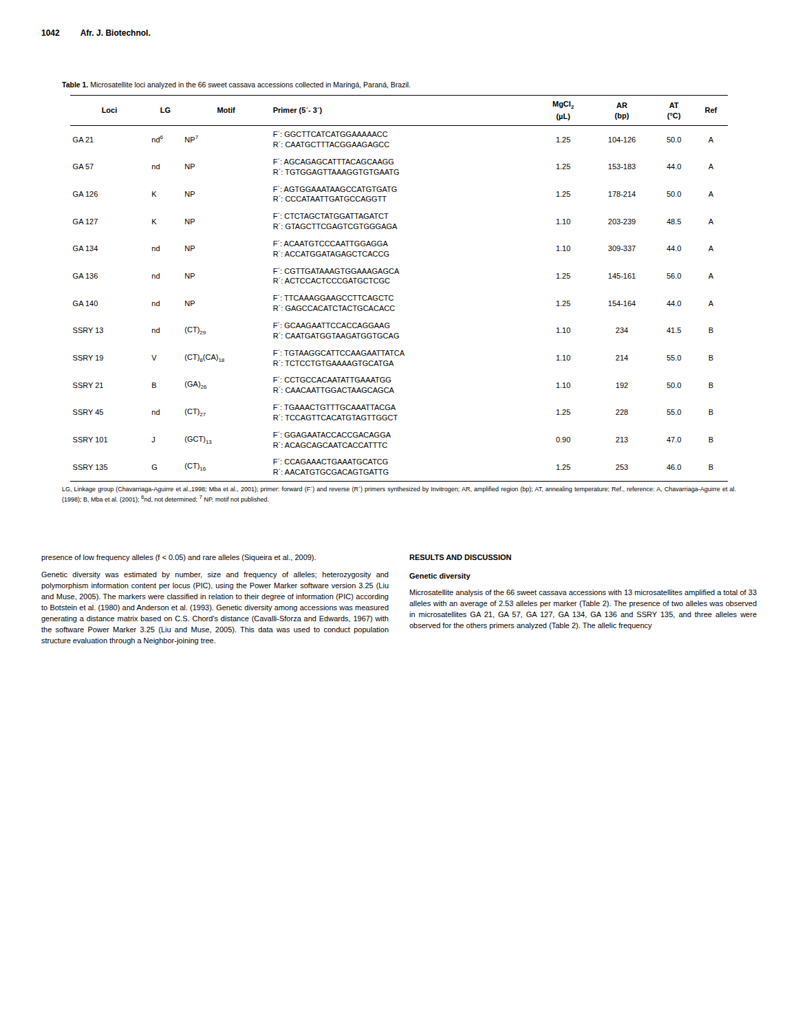1042 Afr. J. Biotechnol.
Table 1. Microsatellite loci analyzed in the 66 sweet cassava accessions collected in Maringá, Paraná, Brazil.
| Loci | LG | Motif | Primer (5´- 3´) | MgCl 2 (µL) | AR (bp) | AT (°C) | Ref |
| --- | --- | --- | --- | --- | --- | --- | --- |
| GA 21 | nd 6 | NP 7 | F´: GGCTTCATCATGGAAAAACC R´: CAATGCTTTACGGAAGAGCC | 1.25 | 104-126 | 50.0 | A |
| GA 57 | nd | NP | F´: AGCAGAGCATTTACAGCAAGG R´: TGTGGAGTTAAAGGTGTGAATG | 1.25 | 153-183 | 44.0 | A |
| GA 126 | K | NP | F´: AGTGGAAATAAGCCATGTGATG R´: CCCATAATTGATGCCAGGTT | 1.25 | 178-214 | 50.0 | A |
| GA 127 | K | NP | F´: CTCTAGCTATGGATTAGATCT R´: GTAGCTTCGAGTCGTGGGAGA | 1.10 | 203-239 | 48.5 | A |
| GA 134 | nd | NP | F´: ACAATGTCCCAATTGGAGGA R´: ACCATGGATAGAGCTCACCG | 1.10 | 309-337 | 44.0 | A |
| GA 136 | nd | NP | F´: CGTTGATAAAGTGGAAAGAGCA R´: ACTCCACTCCCGATGCTCGC | 1.25 | 145-161 | 56.0 | A |
| GA 140 | nd | NP | F´: TTCAAAGGAAGCCTTCAGCTC R´: GAGCCACATCTACTGCACACC | 1.25 | 154-164 | 44.0 | A |
| SSRY 13 | nd | (CT) 29 | F´: GCAAGAATTCCACCAGGAAG R´: CAATGATGGTAAGATGGTGCAG | 1.10 | 234 | 41.5 | B |
| SSRY 19 | V | (CT) 8 (CA) 18 | F´: TGTAAGGCATTCCAAGAATTATCA R´: TCTCCTGTGAAAAGTGCATGA | 1.10 | 214 | 55.0 | B |
| SSRY 21 | B | (GA) 26 | F´: CCTGCCACAATATTGAAATGG R´: CAACAATTGGACTAAGCAGCA | 1.10 | 192 | 50.0 | B |
| SSRY 45 | nd | (CT) 27 | F´: TGAAACTGTTTGCAAATTACGA R´: TCCAGTTCACATGTAGTTGGCT | 1.25 | 228 | 55.0 | B |
| SSRY 101 | J | (GCT) 13 | F´: GGAGAATACCACCGACAGGA R´: ACAGCAGCAATCACCATTTC | 0.90 | 213 | 47.0 | B |
| SSRY 135 | G | (CT) 16 | F´: CCAGAAACTGAAATGCATCG R´: AACATGTGCGACAGTGATTG | 1.25 | 253 | 46.0 | B |
LG, Linkage group (Chavarriaga-Aguirre et al.,1998; Mba et al., 2001); primer: forward (F´) and reverse (R´) primers synthesized by Invitrogen; AR, amplified region (bp); AT, annealing temperature; Ref., reference: A, Chavarriaga-Aguirre et al. (1998); B, Mba et al. (2001); 6nd, not determined; 7 NP, motif not published.
presence of low frequency alleles (f < 0.05) and rare alleles (Siqueira et al., 2009).
Genetic diversity was estimated by number, size and frequency of alleles; heterozygosity and polymorphism information content per locus (PIC), using the Power Marker software version 3.25 (Liu and Muse, 2005). The markers were classified in relation to their degree of information (PIC) according to Botstein et al. (1980) and Anderson et al. (1993). Genetic diversity among accessions was measured generating a distance matrix based on C.S. Chord's distance (Cavalli-Sforza and Edwards, 1967) with the software Power Marker 3.25 (Liu and Muse, 2005). This data was used to conduct population structure evaluation through a Neighbor-joining tree.
RESULTS AND DISCUSSION
Genetic diversity
Microsatellite analysis of the 66 sweet cassava accessions with 13 microsatellites amplified a total of 33 alleles with an average of 2.53 alleles per marker (Table 2). The presence of two alleles was observed in microsatellites GA 21, GA 57, GA 127, GA 134, GA 136 and SSRY 135, and three alleles were observed for the others primers analyzed (Table 2). The allelic frequency